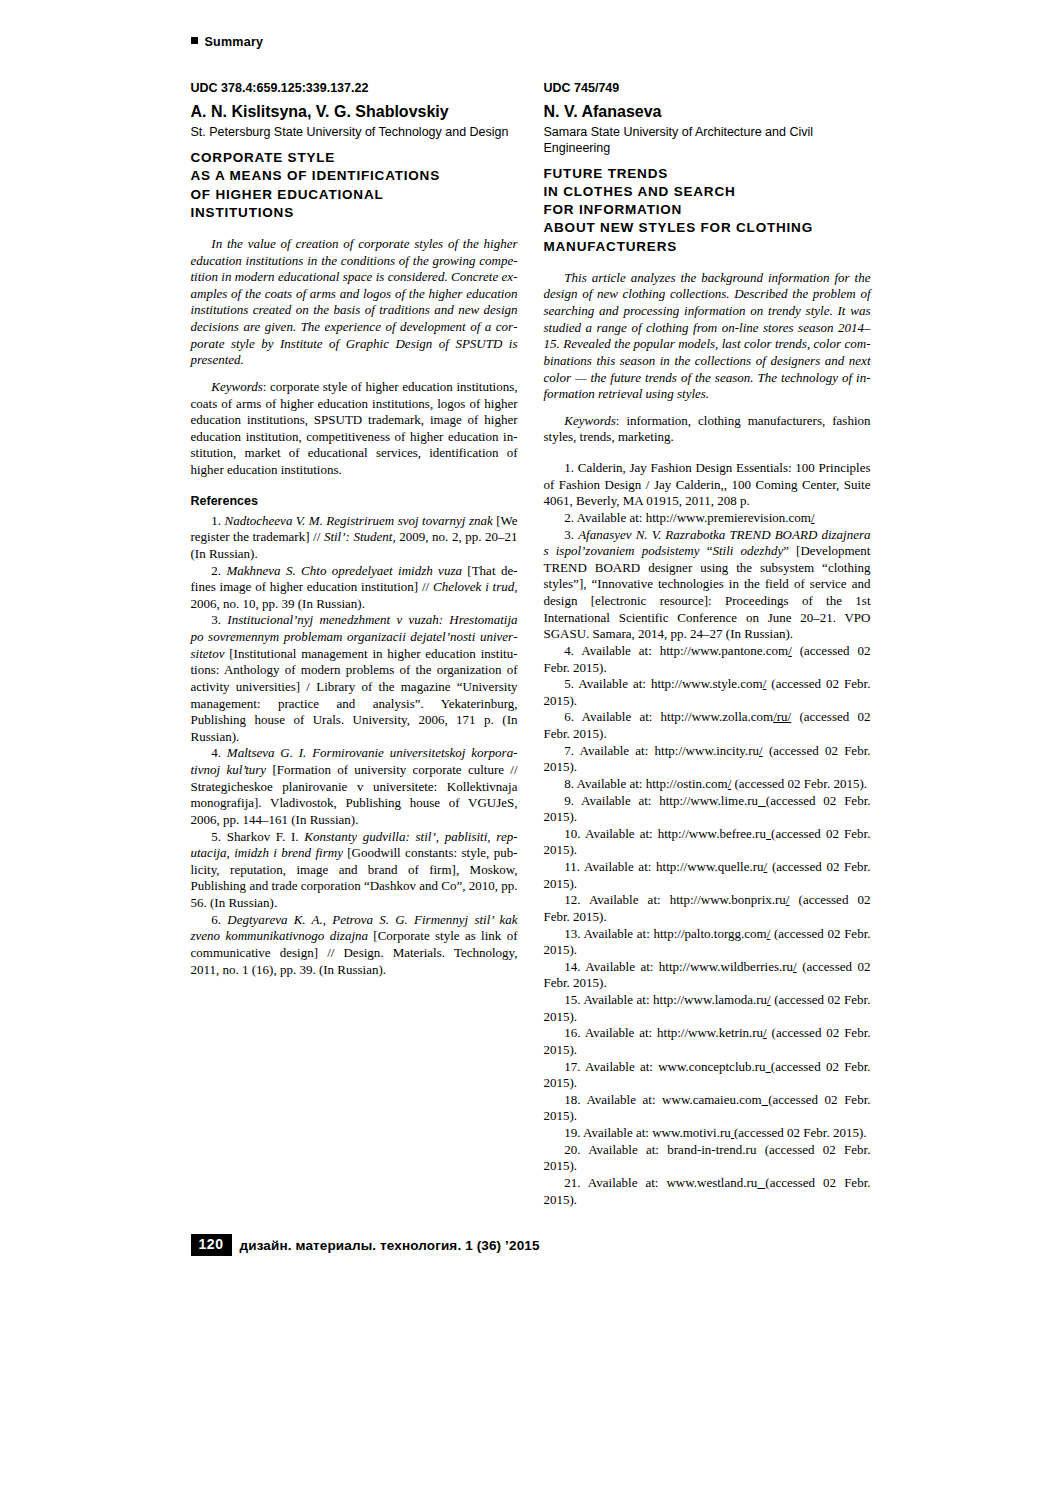Summary
UDC 378.4:659.125:339.137.22
A. N. Kislitsyna, V. G. Shablovskiy
St. Petersburg State University of Technology and Design
Corporate style
as a means of identifications
of higher educational
institutions
In the value of creation of corporate styles of the higher education institutions in the conditions of the growing competition in modern educational space is considered. Concrete examples of the coats of arms and logos of the higher education institutions created on the basis of traditions and new design decisions are given. The experience of development of a corporate style by Institute of Graphic Design of SPSUTD is presented.
Keywords: corporate style of higher education institutions, coats of arms of higher education institutions, logos of higher education institutions, SPSUTD trademark, image of higher education institution, competitiveness of higher education institution, market of educational services, identification of higher education institutions.
References
Nadtocheeva V. M. Registriruem svoj tovarnyj znak [We register the trademark] // Stil’: Student, 2009, no. 2, pp. 20–21 (In Russian).
Makhneva S. Chto opredelyaet imidzh vuza [That defines image of higher education institution] // Chelovek i trud, 2006, no. 10, pp. 39 (In Russian).
Institucional’nyj menedzhment v vuzah: Hrestomatija po sovremennym problemam organizacii dejatel’nosti universitetov [Institutional management in higher education institutions: Anthology of modern problems of the organization of activity universities] / Library of the magazine “University management: practice and analysis”. Yekaterinburg, Publishing house of Urals. University, 2006, 171 p. (In Russian).
Maltseva G. I. Formirovanie universitetskoj korporativnoj kul’tury [Formation of university corporate culture // Strategicheskoe planirovanie v universitete: Kollektivnaja monografija]. Vladivostok, Publishing house of VGUJeS, 2006, pp. 144–161 (In Russian).
Sharkov F. I. Konstanty gudvilla: stil’, pablisiti, reputacija, imidzh i brend firmy [Goodwill constants: style, publicity, reputation, image and brand of firm], Moskow, Publishing and trade corporation “Dashkov and Co”, 2010, pp. 56. (In Russian).
Degtyareva K. A., Petrova S. G. Firmennyj stil’ kak zveno kommunikativnogo dizajna [Corporate style as link of communicative design] // Design. Materials. Technology, 2011, no. 1 (16), pp. 39. (In Russian).
UDC 745/749
N. V. Afanaseva
Samara State University of Architecture and Civil Engineering
Future trends
in clothes and search
for information
about new styles for clothing
manufacturers
This article analyzes the background information for the design of new clothing collections. Described the problem of searching and processing information on trendy style. It was studied a range of clothing from on-line stores season 2014–15. Revealed the popular models, last color trends, color combinations this season in the collections of designers and next color — the future trends of the season. The technology of information retrieval using styles.
Keywords: information, clothing manufacturers, fashion styles, trends, marketing.
Calderin, Jay Fashion Design Essentials: 100 Principles of Fashion Design / Jay Calderin,, 100 Coming Center, Suite 4061, Beverly, MA 01915, 2011, 208 p.
Available at: http://www.premierevision.com/
Afanasyev N. V. Razrabotka TREND BOARD dizajnera s ispol’zovaniem podsistemy “Stili odezhdy” [Development TREND BOARD designer using the subsystem “clothing styles”], “Innovative technologies in the field of service and design [electronic resource]: Proceedings of the 1st International Scientific Conference on June 20–21. VPO SGASU. Samara, 2014, pp. 24–27 (In Russian).
Available at: http://www.pantone.com/ (accessed 02 Febr. 2015).
Available at: http://www.style.com/ (accessed 02 Febr. 2015).
Available at: http://www.zolla.com/ru/ (accessed 02 Febr. 2015).
Available at: http://www.incity.ru/ (accessed 02 Febr. 2015).
Available at: http://ostin.com/ (accessed 02 Febr. 2015).
Available at: http://www.lime.ru (accessed 02 Febr. 2015).
Available at: http://www.befree.ru (accessed 02 Febr. 2015).
Available at: http://www.quelle.ru/ (accessed 02 Febr. 2015).
Available at: http://www.bonprix.ru/ (accessed 02 Febr. 2015).
Available at: http://palto.torgg.com/ (accessed 02 Febr. 2015).
Available at: http://www.wildberries.ru/ (accessed 02 Febr. 2015).
Available at: http://www.lamoda.ru/ (accessed 02 Febr. 2015).
Available at: http://www.ketrin.ru/ (accessed 02 Febr. 2015).
Available at: www.conceptclub.ru (accessed 02 Febr. 2015).
Available at: www.camaieu.com (accessed 02 Febr. 2015).
Available at: www.motivi.ru (accessed 02 Febr. 2015).
Available at: brand-in-trend.ru (accessed 02 Febr. 2015).
Available at: www.westland.ru (accessed 02 Febr. 2015).
120 дизайн. материалы. технология. 1 (36) ’2015